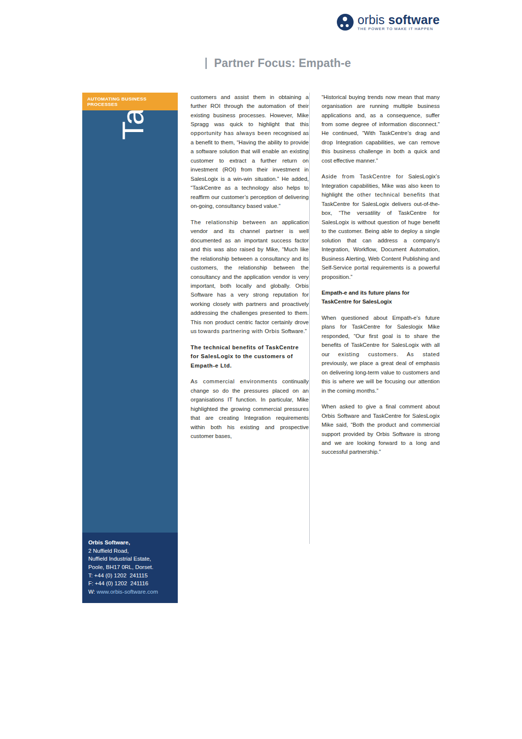orbis software
THE POWER TO MAKE IT HAPPEN
Partner Focus: Empath-e
AUTOMATING BUSINESS PROCESSES
TaskCentre
Orbis Software,
2 Nuffield Road,
Nuffield Industrial Estate,
Poole, BH17 0RL, Dorset.
T: +44 (0) 1202 241115
F: +44 (0) 1202 241116
W: www.orbis-software.com
customers and assist them in obtaining a further ROI through the automation of their existing business processes. However, Mike Spragg was quick to highlight that this opportunity has always been recognised as a benefit to them, “Having the ability to provide a software solution that will enable an existing customer to extract a further return on investment (ROI) from their investment in SalesLogix is a win-win situation.” He added, “TaskCentre as a technology also helps to reaffirm our customer’s perception of delivering on-going, consultancy based value.”
The relationship between an application vendor and its channel partner is well documented as an important success factor and this was also raised by Mike, “Much like the relationship between a consultancy and its customers, the relationship between the consultancy and the application vendor is very important, both locally and globally. Orbis Software has a very strong reputation for working closely with partners and proactively addressing the challenges presented to them. This non product centric factor certainly drove us towards partnering with Orbis Software.”
The technical benefits of TaskCentre for SalesLogix to the customers of Empath-e Ltd.
As commercial environments continually change so do the pressures placed on an organisations IT function. In particular, Mike highlighted the growing commercial pressures that are creating Integration requirements within both his existing and prospective customer bases,
“Historical buying trends now mean that many organisation are running multiple business applications and, as a consequence, suffer from some degree of information disconnect.” He continued, “With TaskCentre’s drag and drop Integration capabilities, we can remove this business challenge in both a quick and cost effective manner.”
Aside from TaskCentre for SalesLogix’s Integration capabilities, Mike was also keen to highlight the other technical benefits that TaskCentre for SalesLogix delivers out-of-the-box, “The versatility of TaskCentre for SalesLogix is without question of huge benefit to the customer. Being able to deploy a single solution that can address a company’s Integration, Workflow, Document Automation, Business Alerting, Web Content Publishing and Self-Service portal requirements is a powerful proposition.”
Empath-e and its future plans for TaskCentre for SalesLogix
When questioned about Empath-e’s future plans for TaskCentre for Saleslogix Mike responded, “Our first goal is to share the benefits of TaskCentre for SalesLogix with all our existing customers. As stated previously, we place a great deal of emphasis on delivering long-term value to customers and this is where we will be focusing our attention in the coming months.”
When asked to give a final comment about Orbis Software and TaskCentre for SalesLogix Mike said, “Both the product and commercial support provided by Orbis Software is strong and we are looking forward to a long and successful partnership.”